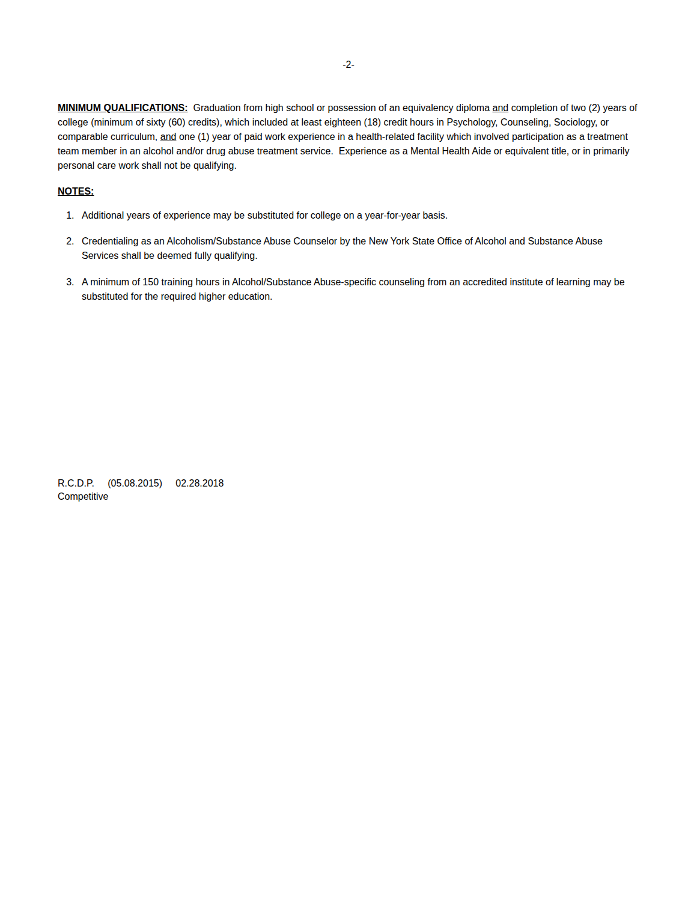-2-
MINIMUM QUALIFICATIONS: Graduation from high school or possession of an equivalency diploma and completion of two (2) years of college (minimum of sixty (60) credits), which included at least eighteen (18) credit hours in Psychology, Counseling, Sociology, or comparable curriculum, and one (1) year of paid work experience in a health-related facility which involved participation as a treatment team member in an alcohol and/or drug abuse treatment service. Experience as a Mental Health Aide or equivalent title, or in primarily personal care work shall not be qualifying.
NOTES:
Additional years of experience may be substituted for college on a year-for-year basis.
Credentialing as an Alcoholism/Substance Abuse Counselor by the New York State Office of Alcohol and Substance Abuse Services shall be deemed fully qualifying.
A minimum of 150 training hours in Alcohol/Substance Abuse-specific counseling from an accredited institute of learning may be substituted for the required higher education.
R.C.D.P. (05.08.2015) 02.28.2018
Competitive